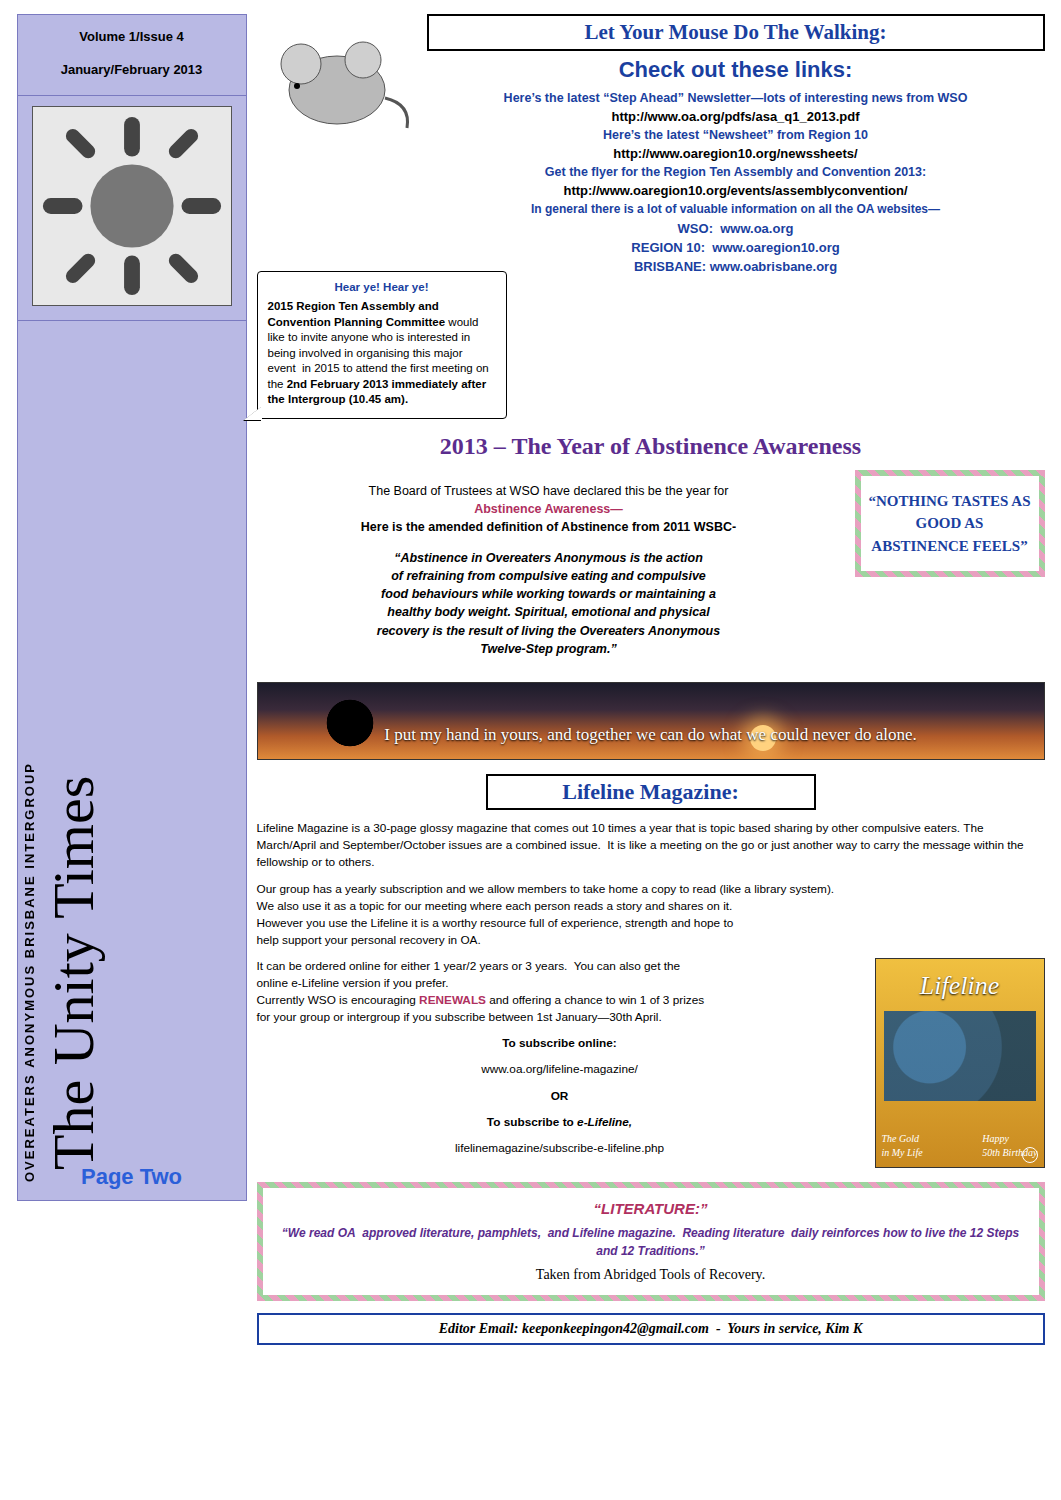Volume 1/Issue 4
January/February 2013
OVEREATERS ANONYMOUS BRISBANE INTERGROUP
The Unity Times
Page Two
Let Your Mouse Do The Walking:
Check out these links:
Here’s the latest “Step Ahead” Newsletter—lots of interesting news from WSO
http://www.oa.org/pdfs/asa_q1_2013.pdf
Here’s the latest “Newsheet” from Region 10
http://www.oaregion10.org/newssheets/
Get the flyer for the Region Ten Assembly and Convention 2013:
http://www.oaregion10.org/events/assemblyconvention/
In general there is a lot of valuable information on all the OA websites—
WSO: www.oa.org
REGION 10: www.oaregion10.org
BRISBANE: www.oabrisbane.org
Hear ye! Hear ye! 2015 Region Ten Assembly and Convention Planning Committee would like to invite anyone who is interested in being involved in organising this major event in 2015 to attend the first meeting on the 2nd February 2013 immediately after the Intergroup (10.45 am).
2013 – The Year of Abstinence Awareness
The Board of Trustees at WSO have declared this be the year for
Abstinence Awareness—
Here is the amended definition of Abstinence from 2011 WSBC-
“Abstinence in Overeaters Anonymous is the action
of refraining from compulsive eating and compulsive
food behaviours while working towards or maintaining a
healthy body weight. Spiritual, emotional and physical
recovery is the result of living the Overeaters Anonymous
Twelve-Step program.”
“NOTHING TASTES AS GOOD AS ABSTINENCE FEELS”
I put my hand in yours, and together we can do what we could never do alone.
Lifeline Magazine:
Lifeline Magazine is a 30-page glossy magazine that comes out 10 times a year that is topic based sharing by other compulsive eaters. The March/April and September/October issues are a combined issue. It is like a meeting on the go or just another way to carry the message within the fellowship or to others.
Our group has a yearly subscription and we allow members to take home a copy to read (like a library system).
We also use it as a topic for our meeting where each person reads a story and shares on it.
However you use the Lifeline it is a worthy resource full of experience, strength and hope to
help support your personal recovery in OA.
It can be ordered online for either 1 year/2 years or 3 years. You can also get the
online e-Lifeline version if you prefer.
Currently WSO is encouraging RENEWALS and offering a chance to win 1 of 3 prizes
for your group or intergroup if you subscribe between 1st January—30th April.
To subscribe online:
www.oa.org/lifeline-magazine/
OR
To subscribe to e-Lifeline,
lifelinemagazine/subscribe-e-lifeline.php
Lifeline
The Gold
in My Life Happy
50th Birthday
“LITERATURE:”
“We read OA approved literature, pamphlets, and Lifeline magazine. Reading literature daily reinforces how to live the 12 Steps and 12 Traditions.”
Taken from Abridged Tools of Recovery.
Editor Email: keeponkeepingon42@gmail.com - Yours in service, Kim K